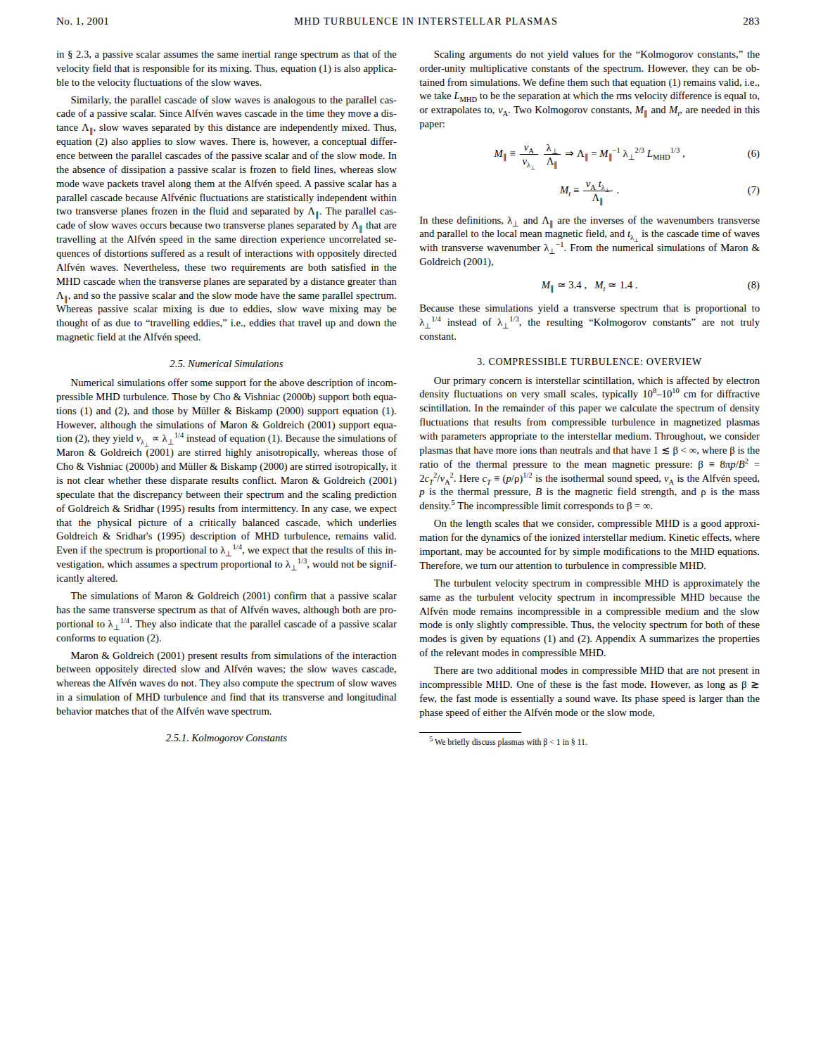No. 1, 2001 MHD Turbulence in Interstellar Plasmas 283
in § 2.3, a passive scalar assumes the same inertial range spectrum as that of the velocity field that is responsible for its mixing. Thus, equation (1) is also applicable to the velocity fluctuations of the slow waves.
Similarly, the parallel cascade of slow waves is analogous to the parallel cascade of a passive scalar. Since Alfvén waves cascade in the time they move a distance Λ∥, slow waves separated by this distance are independently mixed. Thus, equation (2) also applies to slow waves. There is, however, a conceptual difference between the parallel cascades of the passive scalar and of the slow mode. In the absence of dissipation a passive scalar is frozen to field lines, whereas slow mode wave packets travel along them at the Alfvén speed. A passive scalar has a parallel cascade because Alfvénic fluctuations are statistically independent within two transverse planes frozen in the fluid and separated by Λ∥. The parallel cascade of slow waves occurs because two transverse planes separated by Λ∥ that are travelling at the Alfvén speed in the same direction experience uncorrelated sequences of distortions suffered as a result of interactions with oppositely directed Alfvén waves. Nevertheless, these two requirements are both satisfied in the MHD cascade when the transverse planes are separated by a distance greater than Λ∥, and so the passive scalar and the slow mode have the same parallel spectrum. Whereas passive scalar mixing is due to eddies, slow wave mixing may be thought of as due to “travelling eddies,” i.e., eddies that travel up and down the magnetic field at the Alfvén speed.
2.5. Numerical Simulations
Numerical simulations offer some support for the above description of incompressible MHD turbulence. Those by Cho & Vishniac (2000b) support both equations (1) and (2), and those by Müller & Biskamp (2000) support equation (1). However, although the simulations of Maron & Goldreich (2001) support equation (2), they yield vλ⊥ ∝ λ⊥1/4 instead of equation (1). Because the simulations of Maron & Goldreich (2001) are stirred highly anisotropically, whereas those of Cho & Vishniac (2000b) and Müller & Biskamp (2000) are stirred isotropically, it is not clear whether these disparate results conflict. Maron & Goldreich (2001) speculate that the discrepancy between their spectrum and the scaling prediction of Goldreich & Sridhar (1995) results from intermittency. In any case, we expect that the physical picture of a critically balanced cascade, which underlies Goldreich & Sridhar's (1995) description of MHD turbulence, remains valid. Even if the spectrum is proportional to λ⊥1/4, we expect that the results of this investigation, which assumes a spectrum proportional to λ⊥1/3, would not be significantly altered.
The simulations of Maron & Goldreich (2001) confirm that a passive scalar has the same transverse spectrum as that of Alfvén waves, although both are proportional to λ⊥1/4. They also indicate that the parallel cascade of a passive scalar conforms to equation (2).
Maron & Goldreich (2001) present results from simulations of the interaction between oppositely directed slow and Alfvén waves; the slow waves cascade, whereas the Alfvén waves do not. They also compute the spectrum of slow waves in a simulation of MHD turbulence and find that its transverse and longitudinal behavior matches that of the Alfvén wave spectrum.
2.5.1. Kolmogorov Constants
Scaling arguments do not yield values for the “Kolmogorov constants,” the order-unity multiplicative constants of the spectrum. However, they can be obtained from simulations. We define them such that equation (1) remains valid, i.e., we take LMHD to be the separation at which the rms velocity difference is equal to, or extrapolates to, vA. Two Kolmogorov constants, M∥ and Mt, are needed in this paper:
M∥ ≡ vA vλ⊥ λ⊥Λ∥ ⇒ Λ∥ = M∥−1 λ⊥2/3 LMHD1/3 , (6)
Mt ≡ vA tλ⊥Λ∥ . (7)
In these definitions, λ⊥ and Λ∥ are the inverses of the wavenumbers transverse and parallel to the local mean magnetic field, and tλ⊥ is the cascade time of waves with transverse wavenumber λ⊥−1. From the numerical simulations of Maron & Goldreich (2001),
M∥ ≃ 3.4 , Mt ≃ 1.4 . (8)
Because these simulations yield a transverse spectrum that is proportional to λ⊥1/4 instead of λ⊥1/3, the resulting “Kolmogorov constants” are not truly constant.
3. Compressible Turbulence: Overview
Our primary concern is interstellar scintillation, which is affected by electron density fluctuations on very small scales, typically 108–1010 cm for diffractive scintillation. In the remainder of this paper we calculate the spectrum of density fluctuations that results from compressible turbulence in magnetized plasmas with parameters appropriate to the interstellar medium. Throughout, we consider plasmas that have more ions than neutrals and that have 1 ≲ β < ∞, where β is the ratio of the thermal pressure to the mean magnetic pressure: β ≡ 8πp/B2 = 2cT2/vA2. Here cT ≡ (p/ρ)1/2 is the isothermal sound speed, vA is the Alfvén speed, p is the thermal pressure, B is the magnetic field strength, and ρ is the mass density.5 The incompressible limit corresponds to β = ∞.
On the length scales that we consider, compressible MHD is a good approximation for the dynamics of the ionized interstellar medium. Kinetic effects, where important, may be accounted for by simple modifications to the MHD equations. Therefore, we turn our attention to turbulence in compressible MHD.
The turbulent velocity spectrum in compressible MHD is approximately the same as the turbulent velocity spectrum in incompressible MHD because the Alfvén mode remains incompressible in a compressible medium and the slow mode is only slightly compressible. Thus, the velocity spectrum for both of these modes is given by equations (1) and (2). Appendix A summarizes the properties of the relevant modes in compressible MHD.
There are two additional modes in compressible MHD that are not present in incompressible MHD. One of these is the fast mode. However, as long as β ≳ few, the fast mode is essentially a sound wave. Its phase speed is larger than the phase speed of either the Alfvén mode or the slow mode,
5 We briefly discuss plasmas with β < 1 in § 11.